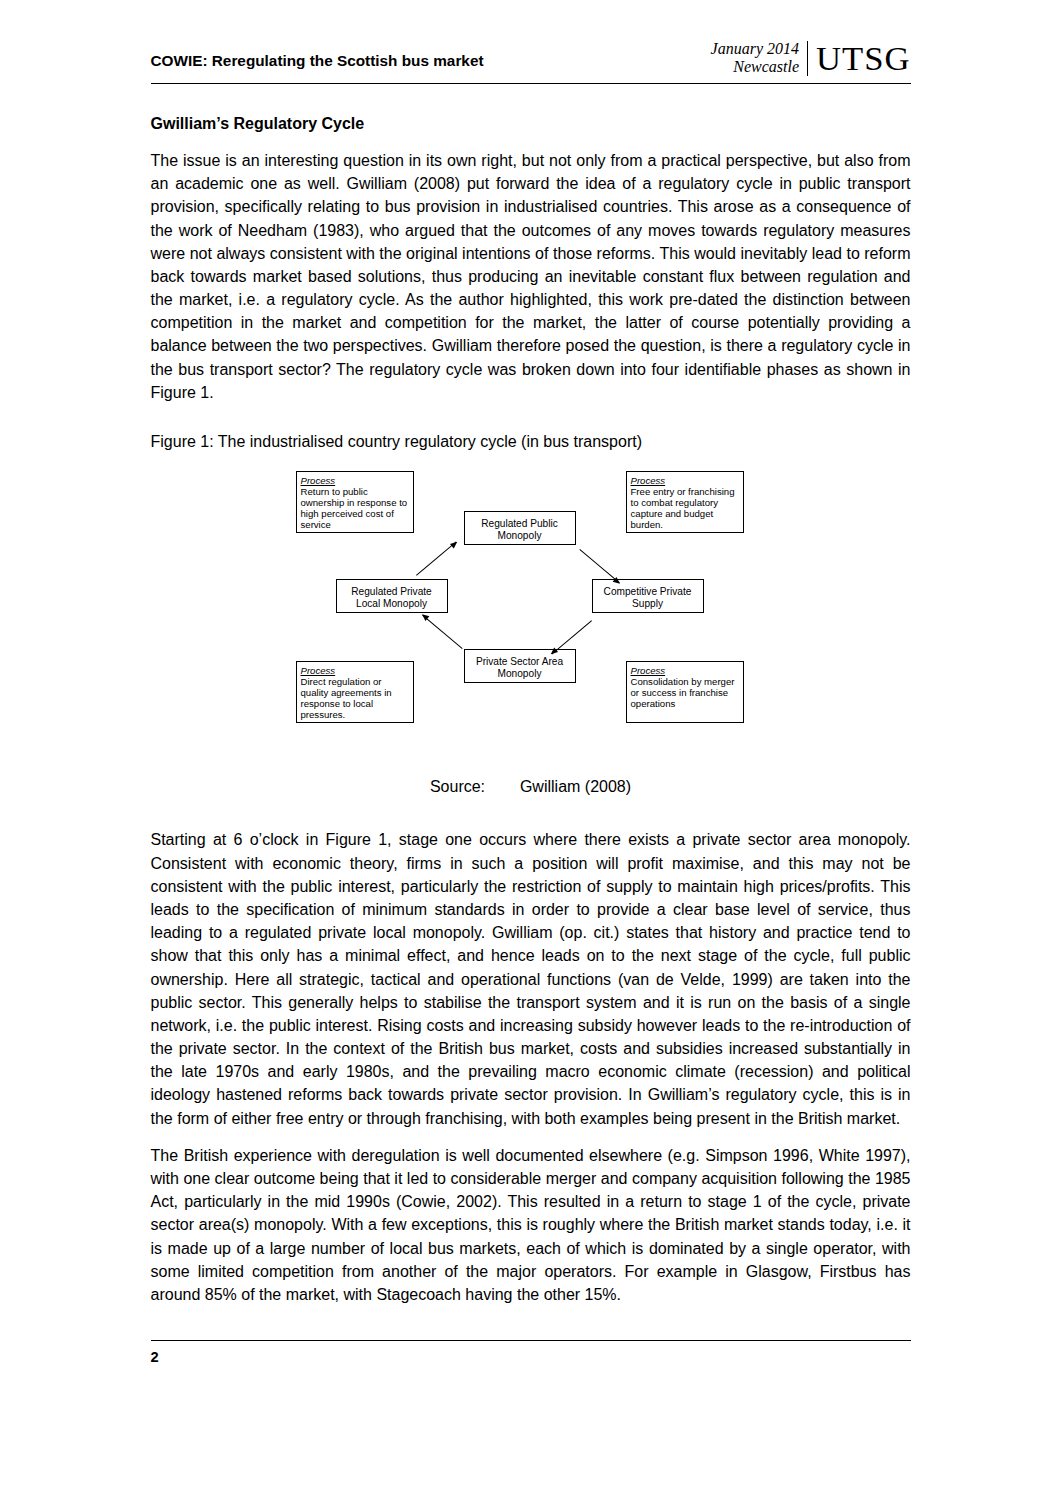COWIE: Reregulating the Scottish bus market
January 2014
Newcastle
UTSG
Gwilliam’s Regulatory Cycle
The issue is an interesting question in its own right, but not only from a practical perspective, but also from an academic one as well. Gwilliam (2008) put forward the idea of a regulatory cycle in public transport provision, specifically relating to bus provision in industrialised countries. This arose as a consequence of the work of Needham (1983), who argued that the outcomes of any moves towards regulatory measures were not always consistent with the original intentions of those reforms. This would inevitably lead to reform back towards market based solutions, thus producing an inevitable constant flux between regulation and the market, i.e. a regulatory cycle. As the author highlighted, this work pre-dated the distinction between competition in the market and competition for the market, the latter of course potentially providing a balance between the two perspectives. Gwilliam therefore posed the question, is there a regulatory cycle in the bus transport sector? The regulatory cycle was broken down into four identifiable phases as shown in Figure 1.
Figure 1: The industrialised country regulatory cycle (in bus transport)
Process Return to public ownership in response to high perceived cost of service
Process Free entry or franchising to combat regulatory capture and budget burden.
Process Direct regulation or quality agreements in response to local pressures.
Process Consolidation by merger or success in franchise operations
Regulated Public Monopoly
Regulated Private Local Monopoly
Competitive Private Supply
Private Sector Area Monopoly
Source: Gwilliam (2008)
Starting at 6 o’clock in Figure 1, stage one occurs where there exists a private sector area monopoly. Consistent with economic theory, firms in such a position will profit maximise, and this may not be consistent with the public interest, particularly the restriction of supply to maintain high prices/profits. This leads to the specification of minimum standards in order to provide a clear base level of service, thus leading to a regulated private local monopoly. Gwilliam (op. cit.) states that history and practice tend to show that this only has a minimal effect, and hence leads on to the next stage of the cycle, full public ownership. Here all strategic, tactical and operational functions (van de Velde, 1999) are taken into the public sector. This generally helps to stabilise the transport system and it is run on the basis of a single network, i.e. the public interest. Rising costs and increasing subsidy however leads to the re-introduction of the private sector. In the context of the British bus market, costs and subsidies increased substantially in the late 1970s and early 1980s, and the prevailing macro economic climate (recession) and political ideology hastened reforms back towards private sector provision. In Gwilliam’s regulatory cycle, this is in the form of either free entry or through franchising, with both examples being present in the British market.
The British experience with deregulation is well documented elsewhere (e.g. Simpson 1996, White 1997), with one clear outcome being that it led to considerable merger and company acquisition following the 1985 Act, particularly in the mid 1990s (Cowie, 2002). This resulted in a return to stage 1 of the cycle, private sector area(s) monopoly. With a few exceptions, this is roughly where the British market stands today, i.e. it is made up of a large number of local bus markets, each of which is dominated by a single operator, with some limited competition from another of the major operators. For example in Glasgow, Firstbus has around 85% of the market, with Stagecoach having the other 15%.
2